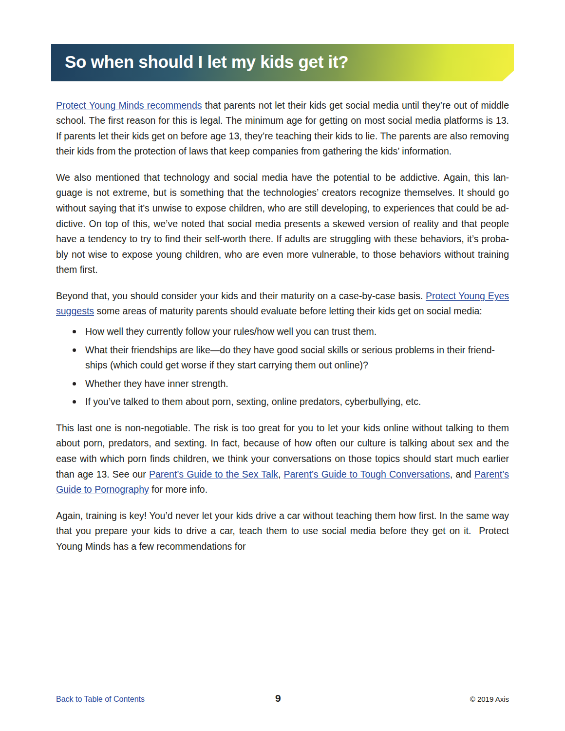So when should I let my kids get it?
Protect Young Minds recommends that parents not let their kids get social media until they’re out of middle school. The first reason for this is legal. The minimum age for getting on most social media platforms is 13. If parents let their kids get on before age 13, they’re teaching their kids to lie. The parents are also removing their kids from the protection of laws that keep companies from gathering the kids’ information.
We also mentioned that technology and social media have the potential to be addictive. Again, this language is not extreme, but is something that the technologies’ creators recognize themselves. It should go without saying that it’s unwise to expose children, who are still developing, to experiences that could be addictive. On top of this, we’ve noted that social media presents a skewed version of reality and that people have a tendency to try to find their self-worth there. If adults are struggling with these behaviors, it’s probably not wise to expose young children, who are even more vulnerable, to those behaviors without training them first.
Beyond that, you should consider your kids and their maturity on a case-by-case basis. Protect Young Eyes suggests some areas of maturity parents should evaluate before letting their kids get on social media:
How well they currently follow your rules/how well you can trust them.
What their friendships are like—do they have good social skills or serious problems in their friendships (which could get worse if they start carrying them out online)?
Whether they have inner strength.
If you’ve talked to them about porn, sexting, online predators, cyberbullying, etc.
This last one is non-negotiable. The risk is too great for you to let your kids online without talking to them about porn, predators, and sexting. In fact, because of how often our culture is talking about sex and the ease with which porn finds children, we think your conversations on those topics should start much earlier than age 13. See our Parent’s Guide to the Sex Talk, Parent’s Guide to Tough Conversations, and Parent’s Guide to Pornography for more info.
Again, training is key! You’d never let your kids drive a car without teaching them how first. In the same way that you prepare your kids to drive a car, teach them to use social media before they get on it. Protect Young Minds has a few recommendations for
Back to Table of Contents
9
© 2019 Axis